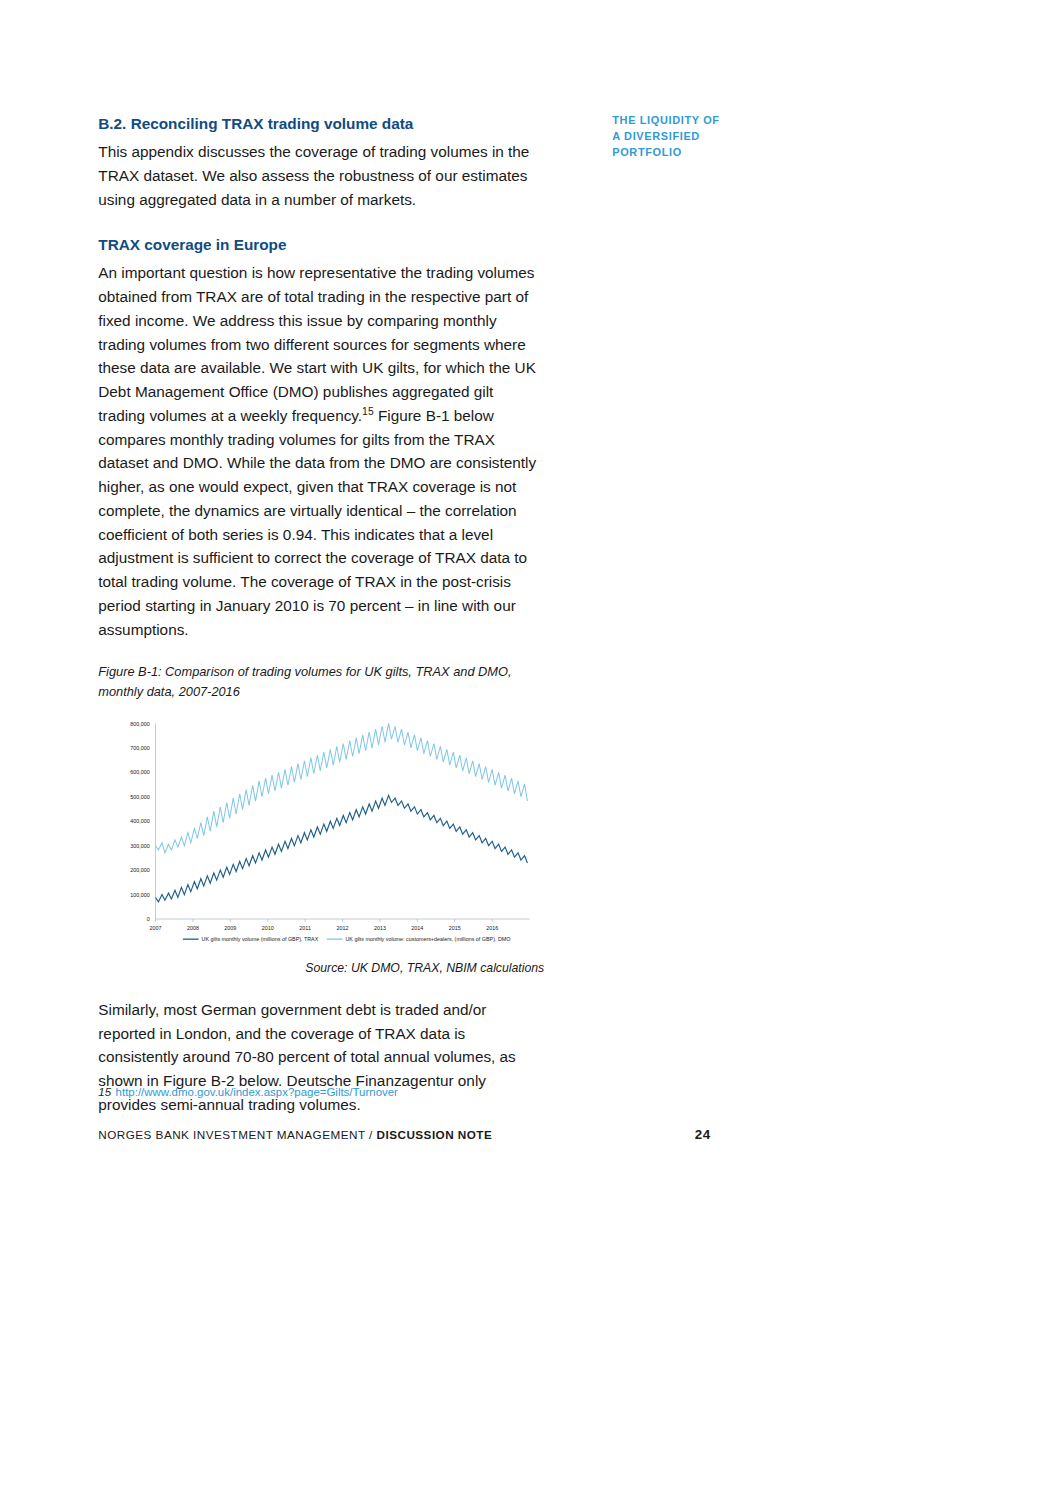The liquidity of
a diversified
portfolio
B.2. Reconciling TRAX trading volume data
This appendix discusses the coverage of trading volumes in the TRAX dataset. We also assess the robustness of our estimates using aggregated data in a number of markets.
TRAX coverage in Europe
An important question is how representative the trading volumes obtained from TRAX are of total trading in the respective part of fixed income. We address this issue by comparing monthly trading volumes from two different sources for segments where these data are available. We start with UK gilts, for which the UK Debt Management Office (DMO) publishes aggregated gilt trading volumes at a weekly frequency.15 Figure B-1 below compares monthly trading volumes for gilts from the TRAX dataset and DMO. While the data from the DMO are consistently higher, as one would expect, given that TRAX coverage is not complete, the dynamics are virtually identical – the correlation coefficient of both series is 0.94. This indicates that a level adjustment is sufficient to correct the coverage of TRAX data to total trading volume. The coverage of TRAX in the post-crisis period starting in January 2010 is 70 percent – in line with our assumptions.
Figure B-1: Comparison of trading volumes for UK gilts, TRAX and DMO, monthly data, 2007-2016
800,000 700,000 600,000 500,000 400,000 300,000 200,000 100,000 0 2007 2008 2009 2010 2011 2012 2013 2014 2015 2016 UK gilts monthly volume (millions of GBP), TRAX UK gilts monthly volume: customers+dealers, (millions of GBP), DMO
Source: UK DMO, TRAX, NBIM calculations
Similarly, most German government debt is traded and/or reported in London, and the coverage of TRAX data is consistently around 70-80 percent of total annual volumes, as shown in Figure B-2 below. Deutsche Finanzagentur only provides semi-annual trading volumes.
15 http://www.dmo.gov.uk/index.aspx?page=Gilts/Turnover
NORGES BANK INVESTMENT MANAGEMENT / DISCUSSION NOTE
24